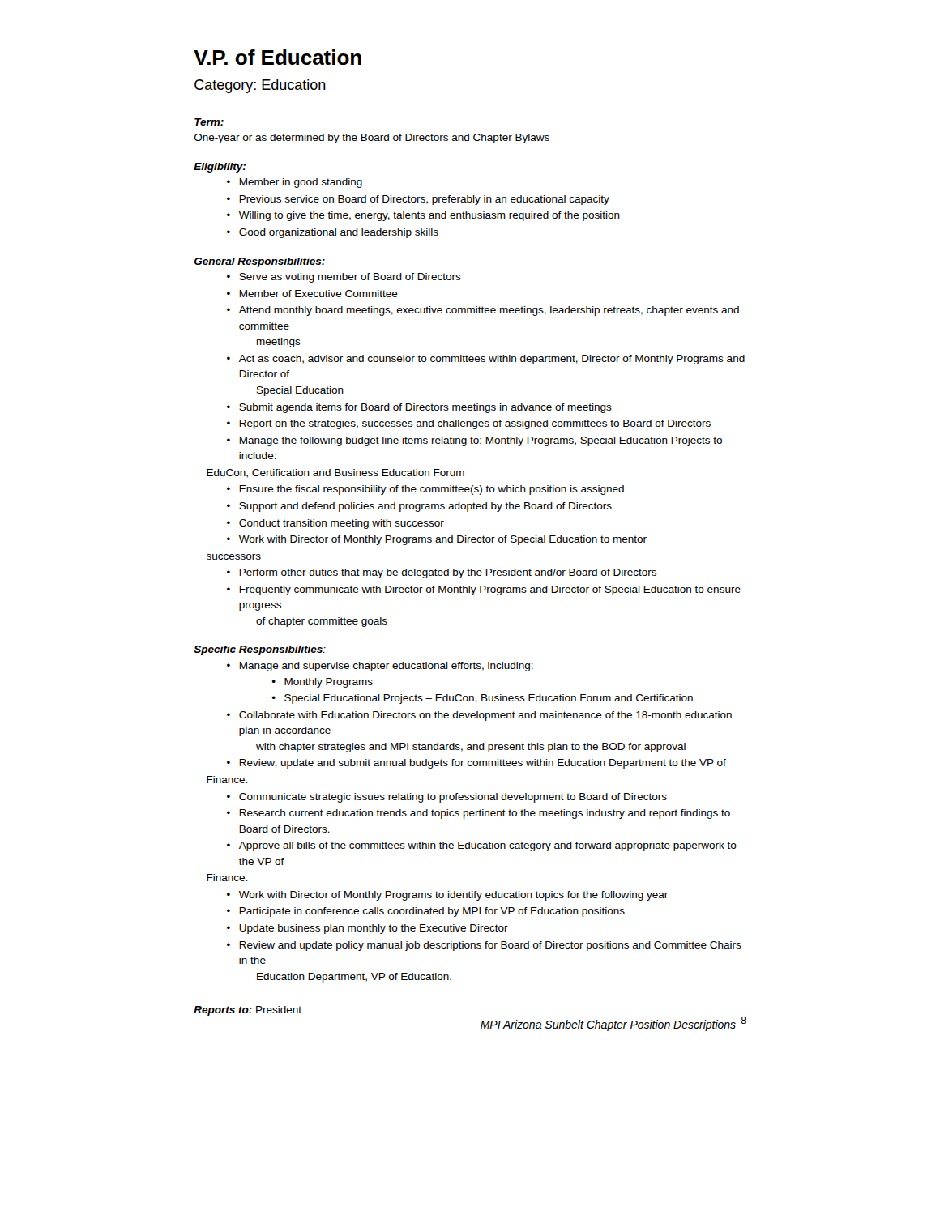V.P. of Education
Category: Education
Term:
One-year or as determined by the Board of Directors and Chapter Bylaws
Eligibility:
•Member in good standing
•Previous service on Board of Directors, preferably in an educational capacity
•Willing to give the time, energy, talents and enthusiasm required of the position
•Good organizational and leadership skills
General Responsibilities:
•Serve as voting member of Board of Directors
•Member of Executive Committee
•Attend monthly board meetings, executive committee meetings, leadership retreats, chapter events and committee meetings
•Act as coach, advisor and counselor to committees within department, Director of Monthly Programs and Director of Special Education
•Submit agenda items for Board of Directors meetings in advance of meetings
•Report on the strategies, successes and challenges of assigned committees to Board of Directors
•Manage the following budget line items relating to: Monthly Programs, Special Education Projects to include:
EduCon, Certification and Business Education Forum
•Ensure the fiscal responsibility of the committee(s) to which position is assigned
•Support and defend policies and programs adopted by the Board of Directors
•Conduct transition meeting with successor
•Work with Director of Monthly Programs and Director of Special Education to mentor
successors
•Perform other duties that may be delegated by the President and/or Board of Directors
•Frequently communicate with Director of Monthly Programs and Director of Special Education to ensure progress of chapter committee goals
Specific Responsibilities:
•Manage and supervise chapter educational efforts, including:
•Monthly Programs
•Special Educational Projects – EduCon, Business Education Forum and Certification
•Collaborate with Education Directors on the development and maintenance of the 18-month education plan in accordance with chapter strategies and MPI standards, and present this plan to the BOD for approval
•Review, update and submit annual budgets for committees within Education Department to the VP of
Finance.
•Communicate strategic issues relating to professional development to Board of Directors
•Research current education trends and topics pertinent to the meetings industry and report findings to Board of Directors.
•Approve all bills of the committees within the Education category and forward appropriate paperwork to the VP of
Finance.
•Work with Director of Monthly Programs to identify education topics for the following year
•Participate in conference calls coordinated by MPI for VP of Education positions
•Update business plan monthly to the Executive Director
•Review and update policy manual job descriptions for Board of Director positions and Committee Chairs in the Education Department, VP of Education.
Reports to: President
MPI Arizona Sunbelt Chapter Position Descriptions8